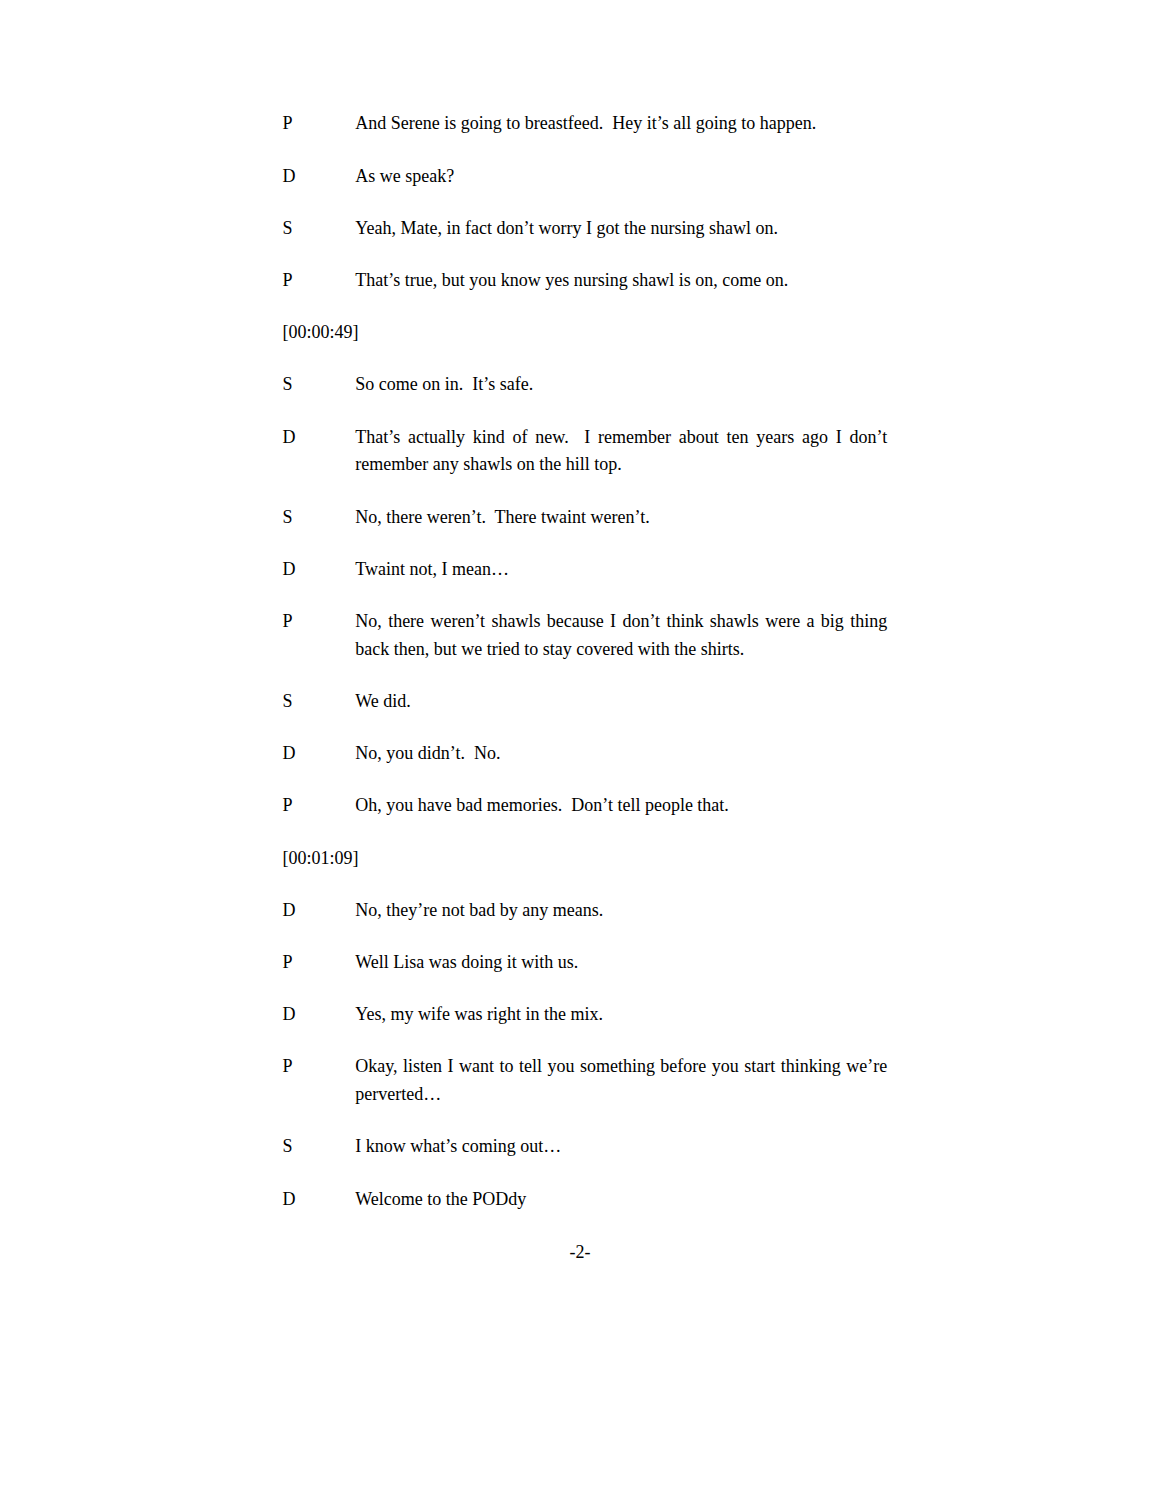P
And Serene is going to breastfeed. Hey it’s all going to happen.
D
As we speak?
S
Yeah, Mate, in fact don’t worry I got the nursing shawl on.
P
That’s true, but you know yes nursing shawl is on, come on.
[00:00:49]
S
So come on in. It’s safe.
D
That’s actually kind of new. I remember about ten years ago I don’t remember any shawls on the hill top.
S
No, there weren’t. There twaint weren’t.
D
Twaint not, I mean…
P
No, there weren’t shawls because I don’t think shawls were a big thing back then, but we tried to stay covered with the shirts.
S
We did.
D
No, you didn’t. No.
P
Oh, you have bad memories. Don’t tell people that.
[00:01:09]
D
No, they’re not bad by any means.
P
Well Lisa was doing it with us.
D
Yes, my wife was right in the mix.
P
Okay, listen I want to tell you something before you start thinking we’re perverted…
S
I know what’s coming out…
D
Welcome to the PODdy
-2-